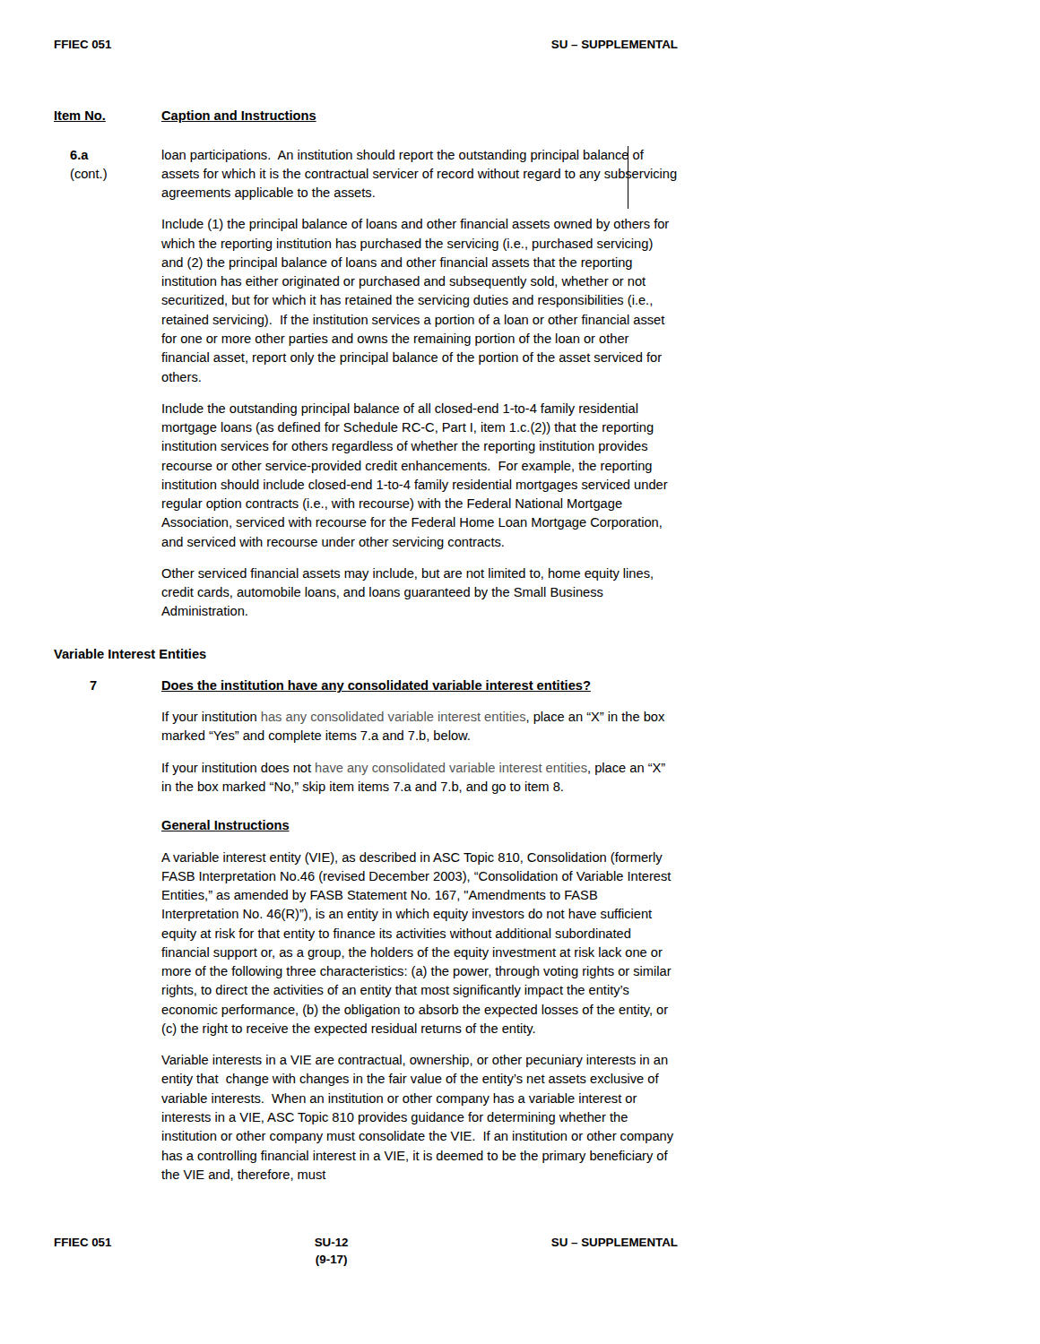FFIEC 051
SU – SUPPLEMENTAL
Item No.
Caption and Instructions
6.a (cont.)
loan participations. An institution should report the outstanding principal balance of assets for which it is the contractual servicer of record without regard to any subservicing agreements applicable to the assets.
Include (1) the principal balance of loans and other financial assets owned by others for which the reporting institution has purchased the servicing (i.e., purchased servicing) and (2) the principal balance of loans and other financial assets that the reporting institution has either originated or purchased and subsequently sold, whether or not securitized, but for which it has retained the servicing duties and responsibilities (i.e., retained servicing). If the institution services a portion of a loan or other financial asset for one or more other parties and owns the remaining portion of the loan or other financial asset, report only the principal balance of the portion of the asset serviced for others.
Include the outstanding principal balance of all closed-end 1-to-4 family residential mortgage loans (as defined for Schedule RC-C, Part I, item 1.c.(2)) that the reporting institution services for others regardless of whether the reporting institution provides recourse or other service-provided credit enhancements. For example, the reporting institution should include closed-end 1-to-4 family residential mortgages serviced under regular option contracts (i.e., with recourse) with the Federal National Mortgage Association, serviced with recourse for the Federal Home Loan Mortgage Corporation, and serviced with recourse under other servicing contracts.
Other serviced financial assets may include, but are not limited to, home equity lines, credit cards, automobile loans, and loans guaranteed by the Small Business Administration.
Variable Interest Entities
7
Does the institution have any consolidated variable interest entities?
If your institution has any consolidated variable interest entities, place an “X” in the box marked “Yes” and complete items 7.a and 7.b, below.
If your institution does not have any consolidated variable interest entities, place an “X” in the box marked “No,” skip item items 7.a and 7.b, and go to item 8.
General Instructions
A variable interest entity (VIE), as described in ASC Topic 810, Consolidation (formerly FASB Interpretation No.46 (revised December 2003), “Consolidation of Variable Interest Entities,” as amended by FASB Statement No. 167, "Amendments to FASB Interpretation No. 46(R)”), is an entity in which equity investors do not have sufficient equity at risk for that entity to finance its activities without additional subordinated financial support or, as a group, the holders of the equity investment at risk lack one or more of the following three characteristics: (a) the power, through voting rights or similar rights, to direct the activities of an entity that most significantly impact the entity’s economic performance, (b) the obligation to absorb the expected losses of the entity, or (c) the right to receive the expected residual returns of the entity.
Variable interests in a VIE are contractual, ownership, or other pecuniary interests in an entity that change with changes in the fair value of the entity’s net assets exclusive of variable interests. When an institution or other company has a variable interest or interests in a VIE, ASC Topic 810 provides guidance for determining whether the institution or other company must consolidate the VIE. If an institution or other company has a controlling financial interest in a VIE, it is deemed to be the primary beneficiary of the VIE and, therefore, must
FFIEC 051
SU-12
(9-17)
SU – SUPPLEMENTAL